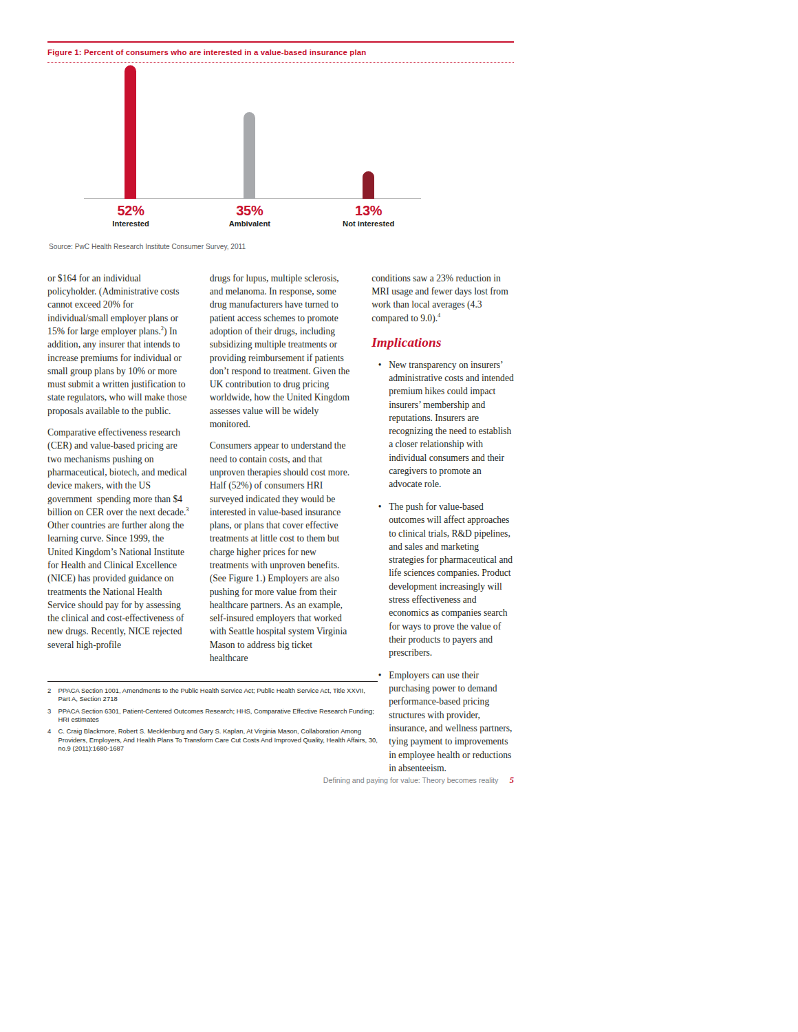Figure 1: Percent of consumers who are interested in a value-based insurance plan
52% Interested
35% Ambivalent
13% Not interested
Source: PwC Health Research Institute Consumer Survey, 2011
or $164 for an individual policyholder. (Administrative costs cannot exceed 20% for individual/small employer plans or 15% for large employer plans.2) In addition, any insurer that intends to increase premiums for individual or small group plans by 10% or more must submit a written justification to state regulators, who will make those proposals available to the public.
Comparative effectiveness research (CER) and value-based pricing are two mechanisms pushing on pharmaceutical, biotech, and medical device makers, with the US government spending more than $4 billion on CER over the next decade.3 Other countries are further along the learning curve. Since 1999, the United Kingdom’s National Institute for Health and Clinical Excellence (NICE) has provided guidance on treatments the National Health Service should pay for by assessing the clinical and cost-effectiveness of new drugs. Recently, NICE rejected several high-profile
drugs for lupus, multiple sclerosis, and melanoma. In response, some drug manufacturers have turned to patient access schemes to promote adoption of their drugs, including subsidizing multiple treatments or providing reimbursement if patients don’t respond to treatment. Given the UK contribution to drug pricing worldwide, how the United Kingdom assesses value will be widely monitored.
Consumers appear to understand the need to contain costs, and that unproven therapies should cost more. Half (52%) of consumers HRI surveyed indicated they would be interested in value-based insurance plans, or plans that cover effective treatments at little cost to them but charge higher prices for new treatments with unproven benefits. (See Figure 1.) Employers are also pushing for more value from their healthcare partners. As an example, self-insured employers that worked with Seattle hospital system Virginia Mason to address big ticket healthcare
conditions saw a 23% reduction in MRI usage and fewer days lost from work than local averages (4.3 compared to 9.0).4
Implications
New transparency on insurers’ administrative costs and intended premium hikes could impact insurers’ membership and reputations. Insurers are recognizing the need to establish a closer relationship with individual consumers and their caregivers to promote an advocate role.
The push for value-based outcomes will affect approaches to clinical trials, R&D pipelines, and sales and marketing strategies for pharmaceutical and life sciences companies. Product development increasingly will stress effectiveness and economics as companies search for ways to prove the value of their products to payers and prescribers.
Employers can use their purchasing power to demand performance-based pricing structures with provider, insurance, and wellness partners, tying payment to improvements in employee health or reductions in absenteeism.
2 PPACA Section 1001, Amendments to the Public Health Service Act; Public Health Service Act, Title XXVII, Part A, Section 2718
3 PPACA Section 6301, Patient-Centered Outcomes Research; HHS, Comparative Effective Research Funding; HRI estimates
4 C. Craig Blackmore, Robert S. Mecklenburg and Gary S. Kaplan, At Virginia Mason, Collaboration Among Providers, Employers, And Health Plans To Transform Care Cut Costs And Improved Quality, Health Affairs, 30, no.9 (2011):1680-1687
Defining and paying for value: Theory becomes reality 5